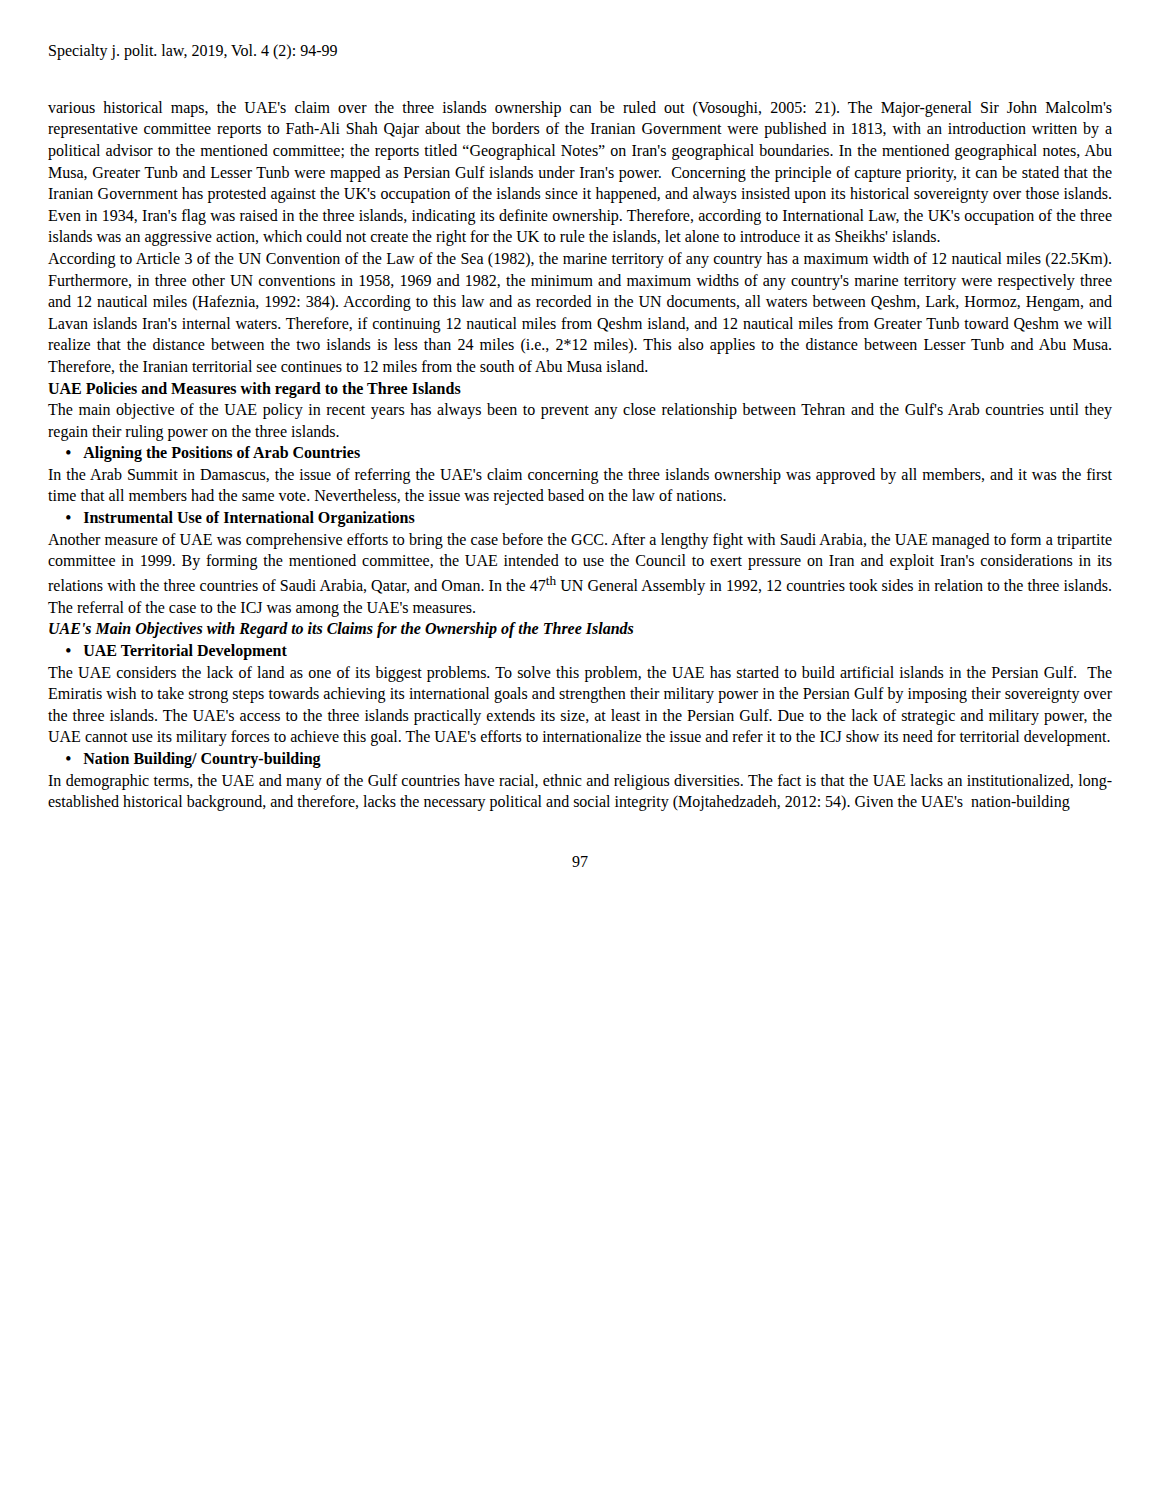Specialty j. polit. law, 2019, Vol. 4 (2): 94-99
various historical maps, the UAE's claim over the three islands ownership can be ruled out (Vosoughi, 2005: 21). The Major-general Sir John Malcolm's representative committee reports to Fath-Ali Shah Qajar about the borders of the Iranian Government were published in 1813, with an introduction written by a political advisor to the mentioned committee; the reports titled “Geographical Notes” on Iran's geographical boundaries. In the mentioned geographical notes, Abu Musa, Greater Tunb and Lesser Tunb were mapped as Persian Gulf islands under Iran's power. Concerning the principle of capture priority, it can be stated that the Iranian Government has protested against the UK's occupation of the islands since it happened, and always insisted upon its historical sovereignty over those islands. Even in 1934, Iran's flag was raised in the three islands, indicating its definite ownership. Therefore, according to International Law, the UK's occupation of the three islands was an aggressive action, which could not create the right for the UK to rule the islands, let alone to introduce it as Sheikhs' islands.
According to Article 3 of the UN Convention of the Law of the Sea (1982), the marine territory of any country has a maximum width of 12 nautical miles (22.5Km). Furthermore, in three other UN conventions in 1958, 1969 and 1982, the minimum and maximum widths of any country's marine territory were respectively three and 12 nautical miles (Hafeznia, 1992: 384). According to this law and as recorded in the UN documents, all waters between Qeshm, Lark, Hormoz, Hengam, and Lavan islands Iran's internal waters. Therefore, if continuing 12 nautical miles from Qeshm island, and 12 nautical miles from Greater Tunb toward Qeshm we will realize that the distance between the two islands is less than 24 miles (i.e., 2*12 miles). This also applies to the distance between Lesser Tunb and Abu Musa. Therefore, the Iranian territorial see continues to 12 miles from the south of Abu Musa island.
UAE Policies and Measures with regard to the Three Islands
The main objective of the UAE policy in recent years has always been to prevent any close relationship between Tehran and the Gulf's Arab countries until they regain their ruling power on the three islands.
Aligning the Positions of Arab Countries
In the Arab Summit in Damascus, the issue of referring the UAE's claim concerning the three islands ownership was approved by all members, and it was the first time that all members had the same vote. Nevertheless, the issue was rejected based on the law of nations.
Instrumental Use of International Organizations
Another measure of UAE was comprehensive efforts to bring the case before the GCC. After a lengthy fight with Saudi Arabia, the UAE managed to form a tripartite committee in 1999. By forming the mentioned committee, the UAE intended to use the Council to exert pressure on Iran and exploit Iran's considerations in its relations with the three countries of Saudi Arabia, Qatar, and Oman. In the 47th UN General Assembly in 1992, 12 countries took sides in relation to the three islands. The referral of the case to the ICJ was among the UAE's measures.
UAE's Main Objectives with Regard to its Claims for the Ownership of the Three Islands
UAE Territorial Development
The UAE considers the lack of land as one of its biggest problems. To solve this problem, the UAE has started to build artificial islands in the Persian Gulf. The Emiratis wish to take strong steps towards achieving its international goals and strengthen their military power in the Persian Gulf by imposing their sovereignty over the three islands. The UAE's access to the three islands practically extends its size, at least in the Persian Gulf. Due to the lack of strategic and military power, the UAE cannot use its military forces to achieve this goal. The UAE's efforts to internationalize the issue and refer it to the ICJ show its need for territorial development.
Nation Building/ Country-building
In demographic terms, the UAE and many of the Gulf countries have racial, ethnic and religious diversities. The fact is that the UAE lacks an institutionalized, long-established historical background, and therefore, lacks the necessary political and social integrity (Mojtahedzadeh, 2012: 54). Given the UAE's nation-building
97